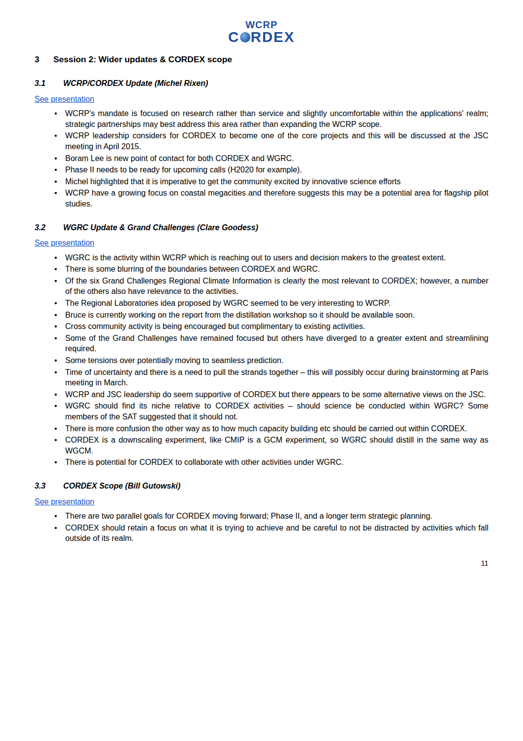WCRP
C RDEX
3 Session 2: Wider updates & CORDEX scope
3.1 WCRP/CORDEX Update (Michel Rixen)
See presentation
WCRP's mandate is focused on research rather than service and slightly uncomfortable within the applications' realm; strategic partnerships may best address this area rather than expanding the WCRP scope.
WCRP leadership considers for CORDEX to become one of the core projects and this will be discussed at the JSC meeting in April 2015.
Boram Lee is new point of contact for both CORDEX and WGRC.
Phase II needs to be ready for upcoming calls (H2020 for example).
Michel highlighted that it is imperative to get the community excited by innovative science efforts
WCRP have a growing focus on coastal megacities and therefore suggests this may be a potential area for flagship pilot studies.
3.2 WGRC Update & Grand Challenges (Clare Goodess)
See presentation
WGRC is the activity within WCRP which is reaching out to users and decision makers to the greatest extent.
There is some blurring of the boundaries between CORDEX and WGRC.
Of the six Grand Challenges Regional Climate Information is clearly the most relevant to CORDEX; however, a number of the others also have relevance to the activities.
The Regional Laboratories idea proposed by WGRC seemed to be very interesting to WCRP.
Bruce is currently working on the report from the distillation workshop so it should be available soon.
Cross community activity is being encouraged but complimentary to existing activities.
Some of the Grand Challenges have remained focused but others have diverged to a greater extent and streamlining required.
Some tensions over potentially moving to seamless prediction.
Time of uncertainty and there is a need to pull the strands together – this will possibly occur during brainstorming at Paris meeting in March.
WCRP and JSC leadership do seem supportive of CORDEX but there appears to be some alternative views on the JSC.
WGRC should find its niche relative to CORDEX activities – should science be conducted within WGRC? Some members of the SAT suggested that it should not.
There is more confusion the other way as to how much capacity building etc should be carried out within CORDEX.
CORDEX is a downscaling experiment, like CMIP is a GCM experiment, so WGRC should distill in the same way as WGCM.
There is potential for CORDEX to collaborate with other activities under WGRC.
3.3 CORDEX Scope (Bill Gutowski)
See presentation
There are two parallel goals for CORDEX moving forward; Phase II, and a longer term strategic planning.
CORDEX should retain a focus on what it is trying to achieve and be careful to not be distracted by activities which fall outside of its realm.
11